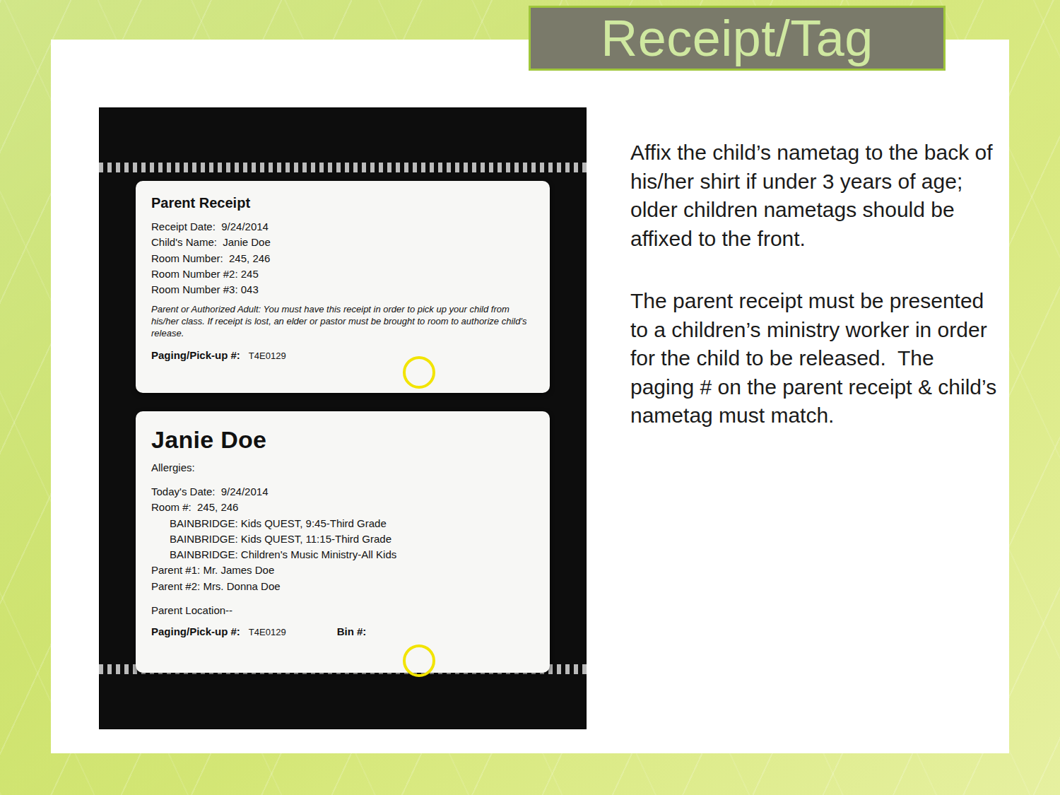Receipt/Tag
Parent Receipt
Receipt Date: 9/24/2014
Child's Name: Janie Doe
Room Number: 245, 246
Room Number #2: 245
Room Number #3: 043
Parent or Authorized Adult: You must have this receipt in order to pick up your child from his/her class. If receipt is lost, an elder or pastor must be brought to room to authorize child's release.
Paging/Pick-up #: T4E0129
Janie Doe
Allergies:
Today's Date: 9/24/2014
Room #: 245, 246
BAINBRIDGE: Kids QUEST, 9:45-Third Grade
BAINBRIDGE: Kids QUEST, 11:15-Third Grade
BAINBRIDGE: Children's Music Ministry-All Kids
Parent #1: Mr. James Doe
Parent #2: Mrs. Donna Doe
Parent Location--
Paging/Pick-up #: T4E0129 Bin #:
Affix the child’s nametag to the back of his/her shirt if under 3 years of age; older children nametags should be affixed to the front.
The parent receipt must be presented to a children’s ministry worker in order for the child to be released. The paging # on the parent receipt & child’s nametag must match.